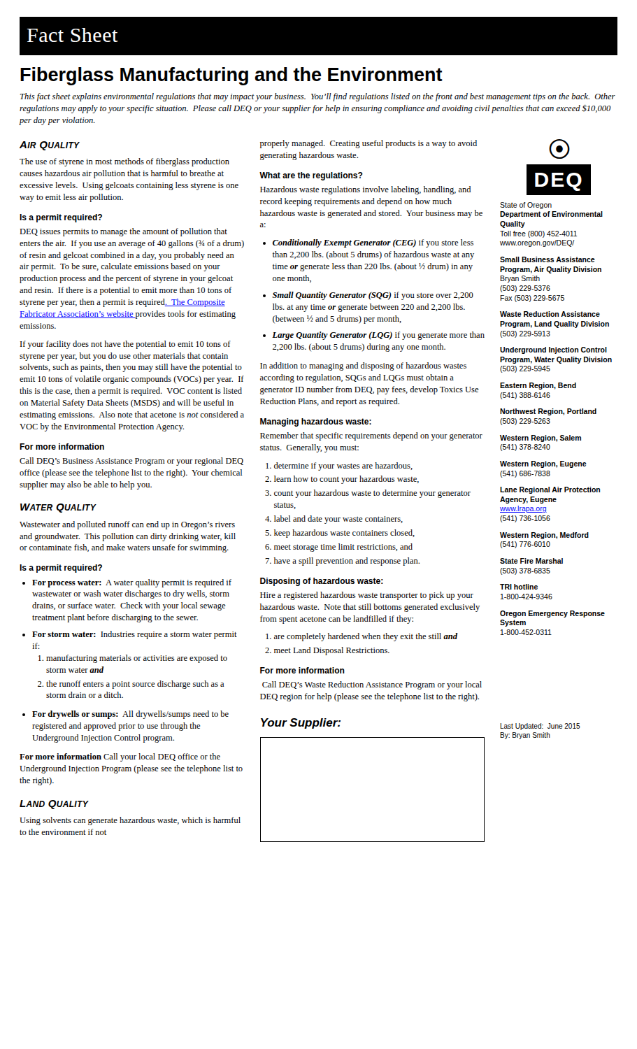Fact Sheet
Fiberglass Manufacturing and the Environment
This fact sheet explains environmental regulations that may impact your business. You’ll find regulations listed on the front and best management tips on the back. Other regulations may apply to your specific situation. Please call DEQ or your supplier for help in ensuring compliance and avoiding civil penalties that can exceed $10,000 per day per violation.
AIR QUALITY
The use of styrene in most methods of fiberglass production causes hazardous air pollution that is harmful to breathe at excessive levels. Using gelcoats containing less styrene is one way to emit less air pollution.
Is a permit required?
DEQ issues permits to manage the amount of pollution that enters the air. If you use an average of 40 gallons (¾ of a drum) of resin and gelcoat combined in a day, you probably need an air permit. To be sure, calculate emissions based on your production process and the percent of styrene in your gelcoat and resin. If there is a potential to emit more than 10 tons of styrene per year, then a permit is required. The Composite Fabricator Association’s website provides tools for estimating emissions.
If your facility does not have the potential to emit 10 tons of styrene per year, but you do use other materials that contain solvents, such as paints, then you may still have the potential to emit 10 tons of volatile organic compounds (VOCs) per year. If this is the case, then a permit is required. VOC content is listed on Material Safety Data Sheets (MSDS) and will be useful in estimating emissions. Also note that acetone is not considered a VOC by the Environmental Protection Agency.
For more information
Call DEQ’s Business Assistance Program or your regional DEQ office (please see the telephone list to the right). Your chemical supplier may also be able to help you.
WATER QUALITY
Wastewater and polluted runoff can end up in Oregon’s rivers and groundwater. This pollution can dirty drinking water, kill or contaminate fish, and make waters unsafe for swimming.
Is a permit required?
For process water: A water quality permit is required if wastewater or wash water discharges to dry wells, storm drains, or surface water. Check with your local sewage treatment plant before discharging to the sewer.
For storm water: Industries require a storm water permit if:
manufacturing materials or activities are exposed to storm water and
the runoff enters a point source discharge such as a storm drain or a ditch.
For drywells or sumps: All drywells/sumps need to be registered and approved prior to use through the Underground Injection Control program.
For more information Call your local DEQ office or the Underground Injection Program (please see the telephone list to the right).
LAND QUALITY
Using solvents can generate hazardous waste, which is harmful to the environment if not
properly managed. Creating useful products is a way to avoid generating hazardous waste.
What are the regulations?
Hazardous waste regulations involve labeling, handling, and record keeping requirements and depend on how much hazardous waste is generated and stored. Your business may be a:
Conditionally Exempt Generator (CEG) if you store less than 2,200 lbs. (about 5 drums) of hazardous waste at any time or generate less than 220 lbs. (about ½ drum) in any one month,
Small Quantity Generator (SQG) if you store over 2,200 lbs. at any time or generate between 220 and 2,200 lbs. (between ½ and 5 drums) per month,
Large Quantity Generator (LQG) if you generate more than 2,200 lbs. (about 5 drums) during any one month.
In addition to managing and disposing of hazardous wastes according to regulation, SQGs and LQGs must obtain a generator ID number from DEQ, pay fees, develop Toxics Use Reduction Plans, and report as required.
Managing hazardous waste:
Remember that specific requirements depend on your generator status. Generally, you must:
determine if your wastes are hazardous,
learn how to count your hazardous waste,
count your hazardous waste to determine your generator status,
label and date your waste containers,
keep hazardous waste containers closed,
meet storage time limit restrictions, and
have a spill prevention and response plan.
Disposing of hazardous waste:
Hire a registered hazardous waste transporter to pick up your hazardous waste. Note that still bottoms generated exclusively from spent acetone can be landfilled if they:
are completely hardened when they exit the still and
meet Land Disposal Restrictions.
For more information
Call DEQ’s Waste Reduction Assistance Program or your local DEQ region for help (please see the telephone list to the right).
Your Supplier:
⦿
DEQ
State of Oregon
Department of Environmental Quality
Toll free (800) 452-4011
www.oregon.gov/DEQ/
Small Business Assistance Program, Air Quality Division Bryan Smith
(503) 229-5376
Fax (503) 229-5675
Waste Reduction Assistance Program, Land Quality Division (503) 229-5913
Underground Injection Control Program, Water Quality Division (503) 229-5945
Eastern Region, Bend (541) 388-6146
Northwest Region, Portland (503) 229-5263
Western Region, Salem (541) 378-8240
Western Region, Eugene (541) 686-7838
Lane Regional Air Protection Agency, Eugene www.lrapa.org
(541) 736-1056
Western Region, Medford (541) 776-6010
State Fire Marshal (503) 378-6835
TRI hotline 1-800-424-9346
Oregon Emergency Response System 1-800-452-0311
Last Updated: June 2015
By: Bryan Smith